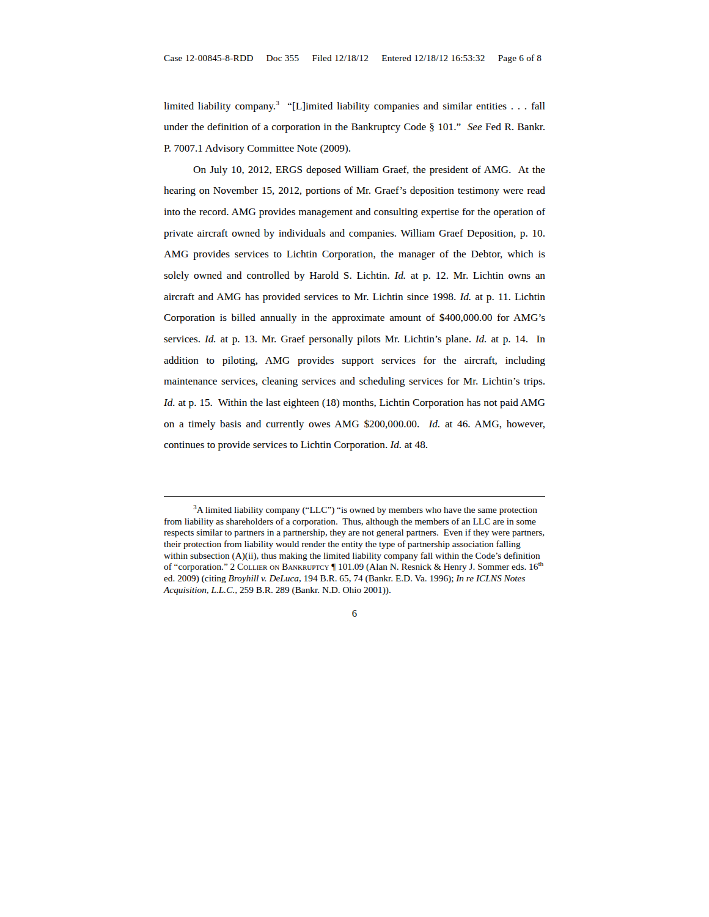Case 12-00845-8-RDD Doc 355 Filed 12/18/12 Entered 12/18/12 16:53:32 Page 6 of 8
limited liability company.3 “[L]imited liability companies and similar entities . . . fall under the definition of a corporation in the Bankruptcy Code § 101.” See Fed R. Bankr. P. 7007.1 Advisory Committee Note (2009).
On July 10, 2012, ERGS deposed William Graef, the president of AMG. At the hearing on November 15, 2012, portions of Mr. Graef’s deposition testimony were read into the record. AMG provides management and consulting expertise for the operation of private aircraft owned by individuals and companies. William Graef Deposition, p. 10. AMG provides services to Lichtin Corporation, the manager of the Debtor, which is solely owned and controlled by Harold S. Lichtin. Id. at p. 12. Mr. Lichtin owns an aircraft and AMG has provided services to Mr. Lichtin since 1998. Id. at p. 11. Lichtin Corporation is billed annually in the approximate amount of $400,000.00 for AMG’s services. Id. at p. 13. Mr. Graef personally pilots Mr. Lichtin’s plane. Id. at p. 14. In addition to piloting, AMG provides support services for the aircraft, including maintenance services, cleaning services and scheduling services for Mr. Lichtin’s trips. Id. at p. 15. Within the last eighteen (18) months, Lichtin Corporation has not paid AMG on a timely basis and currently owes AMG $200,000.00. Id. at 46. AMG, however, continues to provide services to Lichtin Corporation. Id. at 48.
3A limited liability company (“LLC”) “is owned by members who have the same protection from liability as shareholders of a corporation. Thus, although the members of an LLC are in some respects similar to partners in a partnership, they are not general partners. Even if they were partners, their protection from liability would render the entity the type of partnership association falling within subsection (A)(ii), thus making the limited liability company fall within the Code’s definition of “corporation.” 2 Collier on Bankruptcy ¶ 101.09 (Alan N. Resnick & Henry J. Sommer eds. 16th ed. 2009) (citing Broyhill v. DeLuca, 194 B.R. 65, 74 (Bankr. E.D. Va. 1996); In re ICLNS Notes Acquisition, L.L.C., 259 B.R. 289 (Bankr. N.D. Ohio 2001)).
6